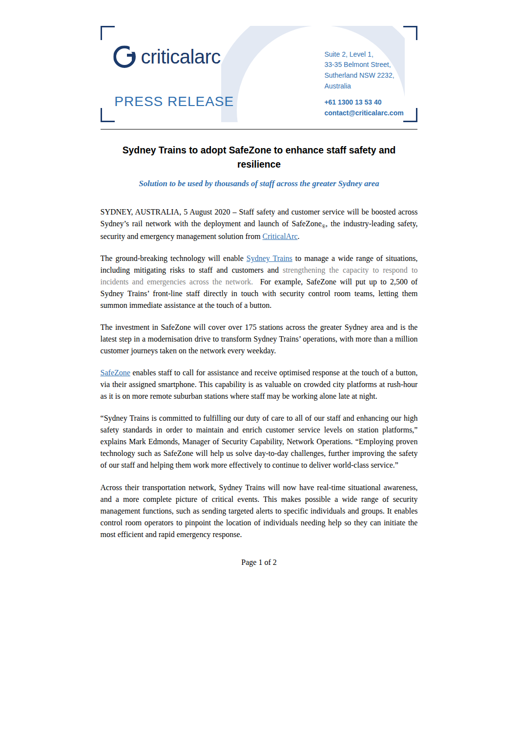criticalarc
PRESS RELEASE
Suite 2, Level 1,
33-35 Belmont Street,
Sutherland NSW 2232,
Australia
+61 1300 13 53 40
contact@criticalarc.com
Sydney Trains to adopt SafeZone to enhance staff safety and resilience
Solution to be used by thousands of staff across the greater Sydney area
SYDNEY, AUSTRALIA, 5 August 2020 – Staff safety and customer service will be boosted across Sydney’s rail network with the deployment and launch of SafeZone®, the industry-leading safety, security and emergency management solution from CriticalArc.
The ground-breaking technology will enable Sydney Trains to manage a wide range of situations, including mitigating risks to staff and customers and strengthening the capacity to respond to incidents and emergencies across the network. For example, SafeZone will put up to 2,500 of Sydney Trains’ front-line staff directly in touch with security control room teams, letting them summon immediate assistance at the touch of a button.
The investment in SafeZone will cover over 175 stations across the greater Sydney area and is the latest step in a modernisation drive to transform Sydney Trains’ operations, with more than a million customer journeys taken on the network every weekday.
SafeZone enables staff to call for assistance and receive optimised response at the touch of a button, via their assigned smartphone. This capability is as valuable on crowded city platforms at rush-hour as it is on more remote suburban stations where staff may be working alone late at night.
“Sydney Trains is committed to fulfilling our duty of care to all of our staff and enhancing our high safety standards in order to maintain and enrich customer service levels on station platforms,” explains Mark Edmonds, Manager of Security Capability, Network Operations. “Employing proven technology such as SafeZone will help us solve day-to-day challenges, further improving the safety of our staff and helping them work more effectively to continue to deliver world-class service.”
Across their transportation network, Sydney Trains will now have real-time situational awareness, and a more complete picture of critical events. This makes possible a wide range of security management functions, such as sending targeted alerts to specific individuals and groups. It enables control room operators to pinpoint the location of individuals needing help so they can initiate the most efficient and rapid emergency response.
Page 1 of 2